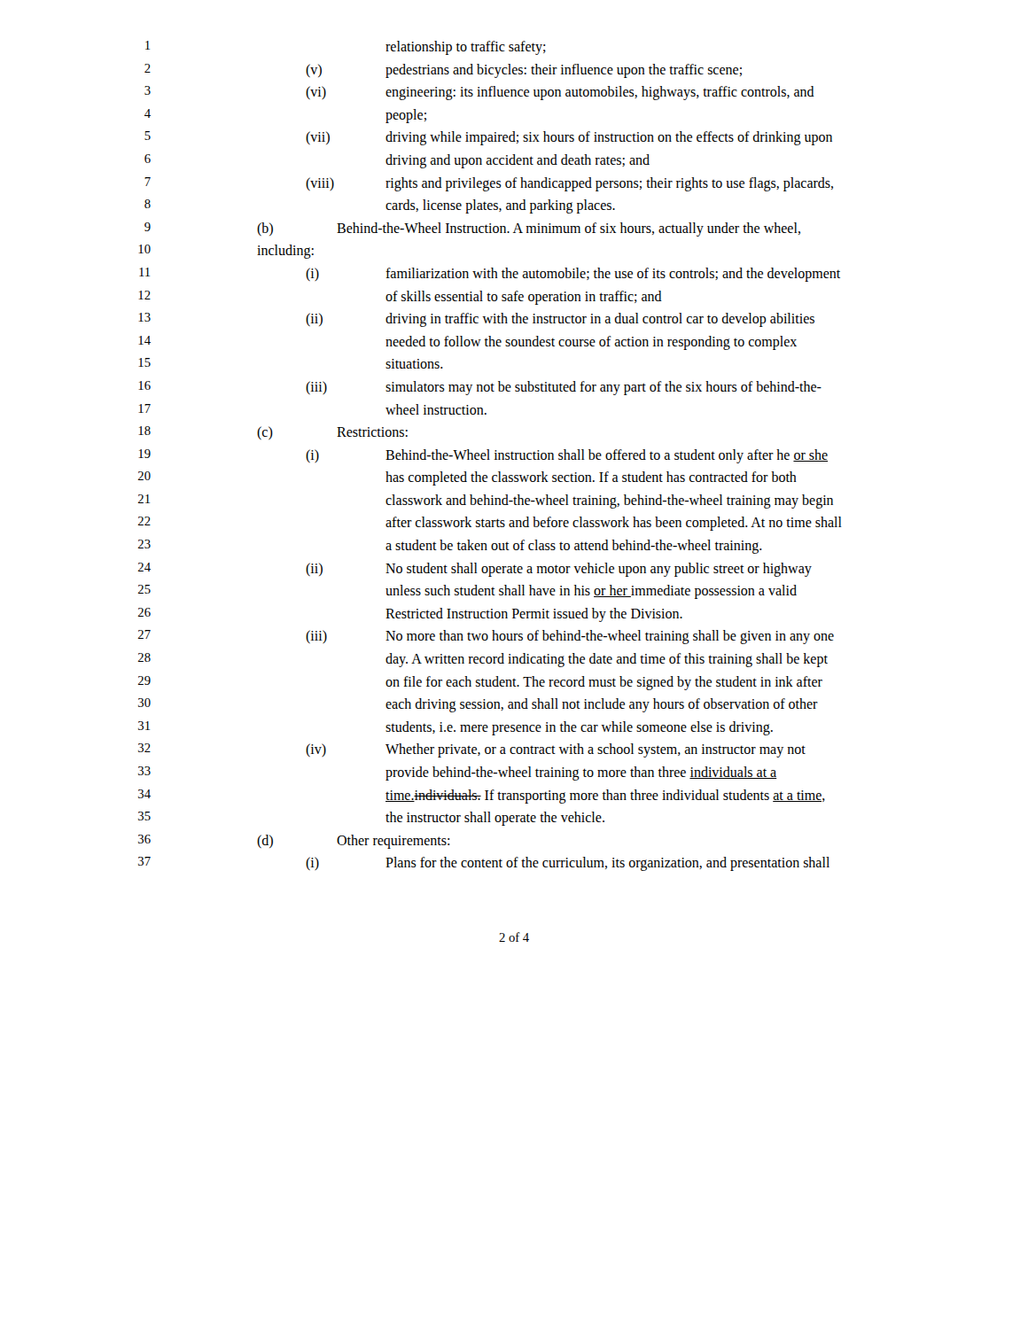| 1 | relationship to traffic safety; |
| 2 | (v) pedestrians and bicycles: their influence upon the traffic scene; |
| 3 | (vi) engineering: its influence upon automobiles, highways, traffic controls, and |
| 4 | people; |
| 5 | (vii) driving while impaired; six hours of instruction on the effects of drinking upon |
| 6 | driving and upon accident and death rates; and |
| 7 | (viii) rights and privileges of handicapped persons; their rights to use flags, placards, |
| 8 | cards, license plates, and parking places. |
| 9 | (b) Behind-the-Wheel Instruction. A minimum of six hours, actually under the wheel, |
| 10 | including: |
| 11 | (i) familiarization with the automobile; the use of its controls; and the development |
| 12 | of skills essential to safe operation in traffic; and |
| 13 | (ii) driving in traffic with the instructor in a dual control car to develop abilities |
| 14 | needed to follow the soundest course of action in responding to complex |
| 15 | situations. |
| 16 | (iii) simulators may not be substituted for any part of the six hours of behind-the- |
| 17 | wheel instruction. |
| 18 | (c) Restrictions: |
| 19 | (i) Behind-the-Wheel instruction shall be offered to a student only after he or she |
| 20 | has completed the classwork section. If a student has contracted for both |
| 21 | classwork and behind-the-wheel training, behind-the-wheel training may begin |
| 22 | after classwork starts and before classwork has been completed. At no time shall |
| 23 | a student be taken out of class to attend behind-the-wheel training. |
| 24 | (ii) No student shall operate a motor vehicle upon any public street or highway |
| 25 | unless such student shall have in his or her immediate possession a valid |
| 26 | Restricted Instruction Permit issued by the Division. |
| 27 | (iii) No more than two hours of behind-the-wheel training shall be given in any one |
| 28 | day. A written record indicating the date and time of this training shall be kept |
| 29 | on file for each student. The record must be signed by the student in ink after |
| 30 | each driving session, and shall not include any hours of observation of other |
| 31 | students, i.e. mere presence in the car while someone else is driving. |
| 32 | (iv) Whether private, or a contract with a school system, an instructor may not |
| 33 | provide behind-the-wheel training to more than three individuals at a |
| 34 | time. individuals. If transporting more than three individual students at a time, |
| 35 | the instructor shall operate the vehicle. |
| 36 | (d) Other requirements: |
| 37 | (i) Plans for the content of the curriculum, its organization, and presentation shall |
2 of 4